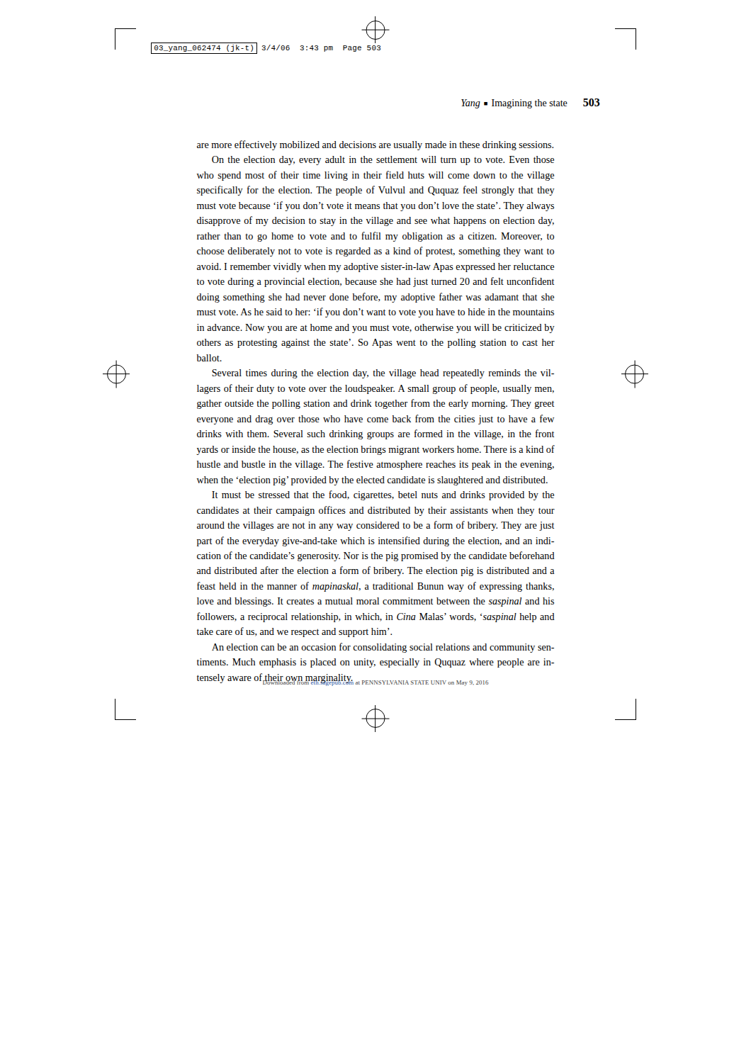03_yang_062474 (jk-t) 3/4/06 3:43 pm Page 503
Yang■Imagining the state 503
are more effectively mobilized and decisions are usually made in these drinking sessions.
On the election day, every adult in the settlement will turn up to vote. Even those who spend most of their time living in their field huts will come down to the village specifically for the election. The people of Vulvul and Ququaz feel strongly that they must vote because ‘if you don’t vote it means that you don’t love the state’. They always disapprove of my decision to stay in the village and see what happens on election day, rather than to go home to vote and to fulfil my obligation as a citizen. Moreover, to choose deliberately not to vote is regarded as a kind of protest, something they want to avoid. I remember vividly when my adoptive sister-in-law Apas expressed her reluctance to vote during a provincial election, because she had just turned 20 and felt unconfident doing something she had never done before, my adoptive father was adamant that she must vote. As he said to her: ‘if you don’t want to vote you have to hide in the mountains in advance. Now you are at home and you must vote, otherwise you will be criticized by others as protesting against the state’. So Apas went to the polling station to cast her ballot.
Several times during the election day, the village head repeatedly reminds the villagers of their duty to vote over the loudspeaker. A small group of people, usually men, gather outside the polling station and drink together from the early morning. They greet everyone and drag over those who have come back from the cities just to have a few drinks with them. Several such drinking groups are formed in the village, in the front yards or inside the house, as the election brings migrant workers home. There is a kind of hustle and bustle in the village. The festive atmosphere reaches its peak in the evening, when the ‘election pig’ provided by the elected candidate is slaughtered and distributed.
It must be stressed that the food, cigarettes, betel nuts and drinks provided by the candidates at their campaign offices and distributed by their assistants when they tour around the villages are not in any way considered to be a form of bribery. They are just part of the everyday give-and-take which is intensified during the election, and an indication of the candidate’s generosity. Nor is the pig promised by the candidate beforehand and distributed after the election a form of bribery. The election pig is distributed and a feast held in the manner of mapinaskal, a traditional Bunun way of expressing thanks, love and blessings. It creates a mutual moral commitment between the saspinal and his followers, a reciprocal relationship, in which, in Cina Malas’ words, ‘saspinal help and take care of us, and we respect and support him’.
An election can be an occasion for consolidating social relations and community sentiments. Much emphasis is placed on unity, especially in Ququaz where people are intensely aware of their own marginality.
Downloaded from eth.sagepub.com at PENNSYLVANIA STATE UNIV on May 9, 2016